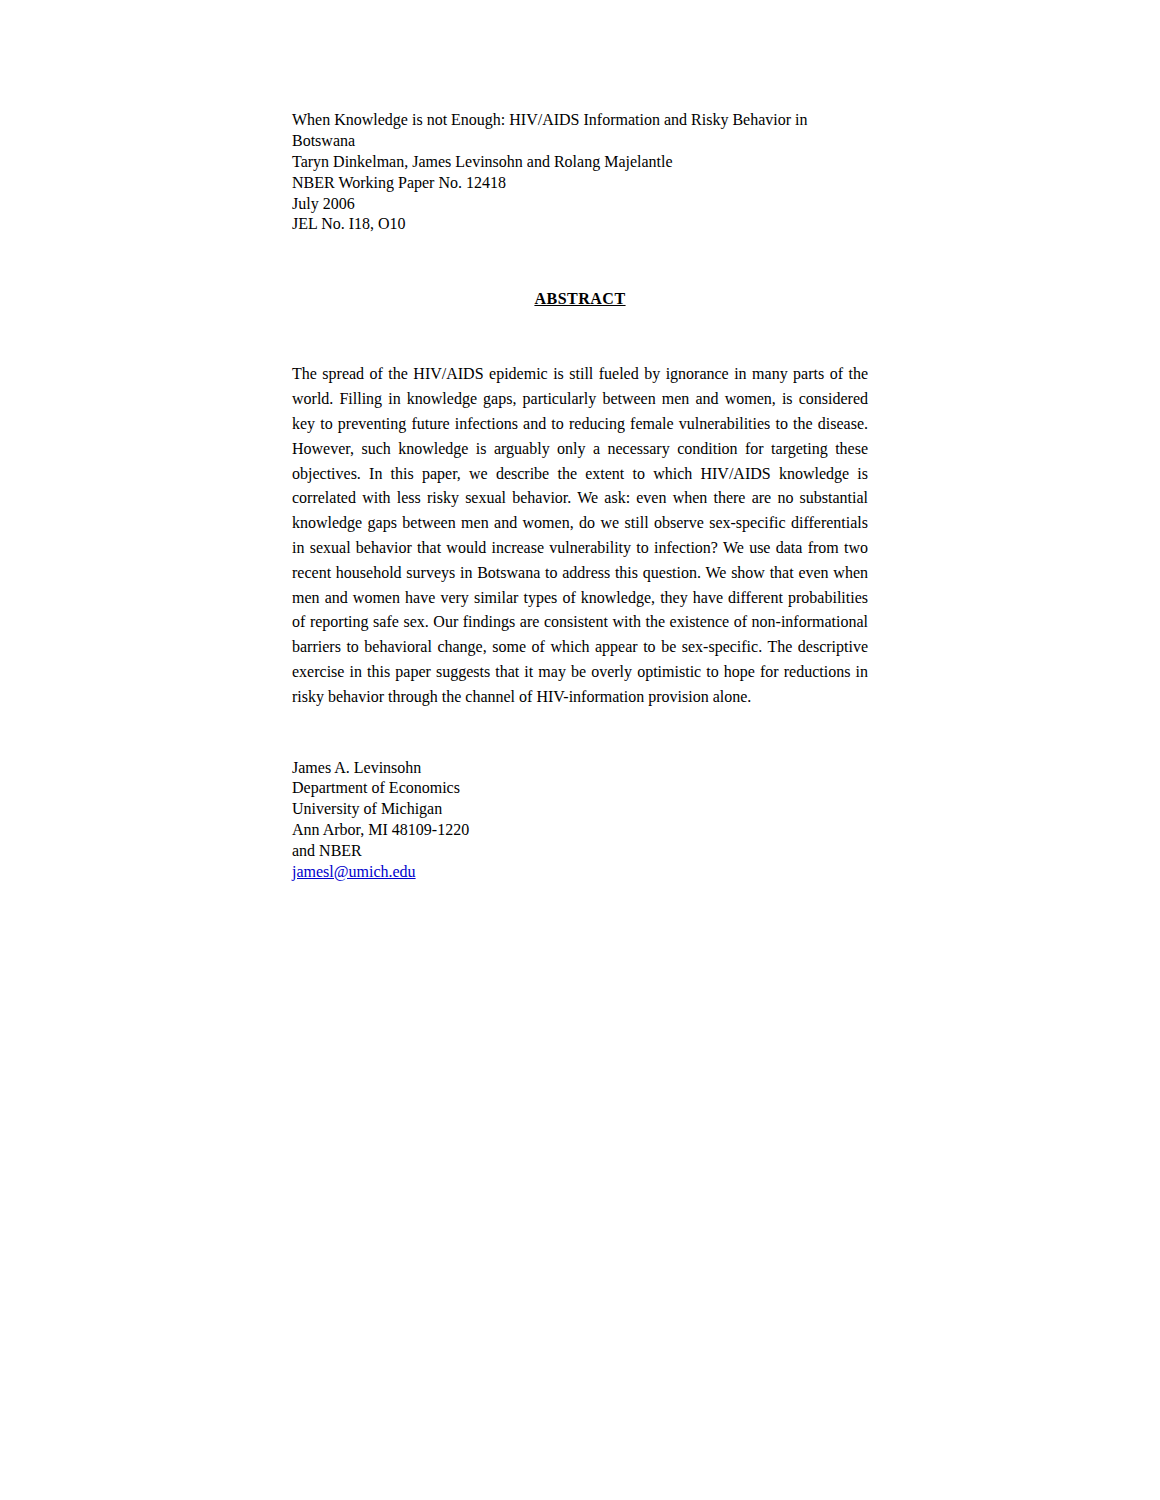When Knowledge is not Enough: HIV/AIDS Information and Risky Behavior in Botswana
Taryn Dinkelman, James Levinsohn and Rolang Majelantle
NBER Working Paper No. 12418
July 2006
JEL No. I18, O10
ABSTRACT
The spread of the HIV/AIDS epidemic is still fueled by ignorance in many parts of the world. Filling in knowledge gaps, particularly between men and women, is considered key to preventing future infections and to reducing female vulnerabilities to the disease. However, such knowledge is arguably only a necessary condition for targeting these objectives. In this paper, we describe the extent to which HIV/AIDS knowledge is correlated with less risky sexual behavior. We ask: even when there are no substantial knowledge gaps between men and women, do we still observe sex-specific differentials in sexual behavior that would increase vulnerability to infection? We use data from two recent household surveys in Botswana to address this question. We show that even when men and women have very similar types of knowledge, they have different probabilities of reporting safe sex. Our findings are consistent with the existence of non-informational barriers to behavioral change, some of which appear to be sex-specific. The descriptive exercise in this paper suggests that it may be overly optimistic to hope for reductions in risky behavior through the channel of HIV-information provision alone.
James A. Levinsohn
Department of Economics
University of Michigan
Ann Arbor, MI 48109-1220
and NBER
jamesl@umich.edu